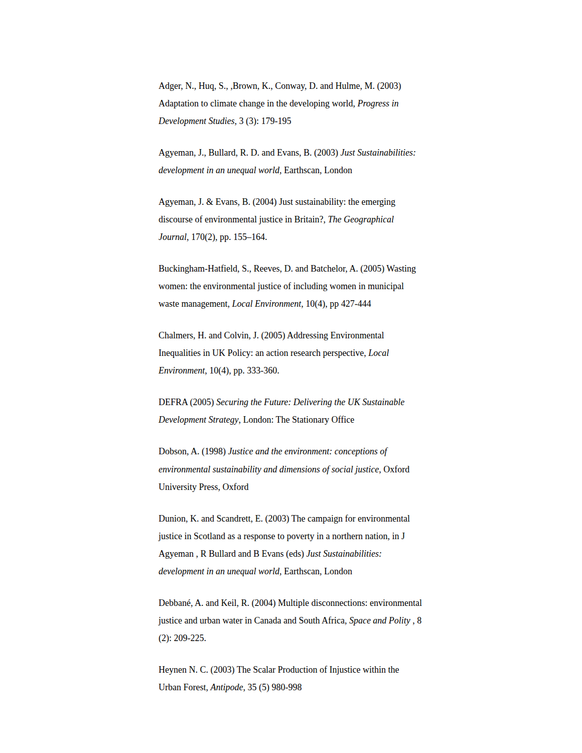Adger, N., Huq, S., ,Brown, K., Conway, D. and Hulme, M. (2003) Adaptation to climate change in the developing world, Progress in Development Studies, 3 (3): 179-195
Agyeman, J., Bullard, R. D. and Evans, B. (2003) Just Sustainabilities: development in an unequal world, Earthscan, London
Agyeman, J. & Evans, B. (2004) Just sustainability: the emerging discourse of environmental justice in Britain?, The Geographical Journal, 170(2), pp. 155–164.
Buckingham-Hatfield, S., Reeves, D. and Batchelor, A. (2005) Wasting women: the environmental justice of including women in municipal waste management, Local Environment, 10(4), pp 427-444
Chalmers, H. and Colvin, J. (2005) Addressing Environmental Inequalities in UK Policy: an action research perspective, Local Environment, 10(4), pp. 333-360.
DEFRA (2005) Securing the Future: Delivering the UK Sustainable Development Strategy, London: The Stationary Office
Dobson, A. (1998) Justice and the environment: conceptions of environmental sustainability and dimensions of social justice, Oxford University Press, Oxford
Dunion, K. and Scandrett, E. (2003) The campaign for environmental justice in Scotland as a response to poverty in a northern nation, in J Agyeman , R Bullard and B Evans (eds) Just Sustainabilities: development in an unequal world, Earthscan, London
Debbané, A. and Keil, R. (2004) Multiple disconnections: environmental justice and urban water in Canada and South Africa, Space and Polity , 8 (2): 209-225.
Heynen N. C. (2003) The Scalar Production of Injustice within the Urban Forest, Antipode, 35 (5) 980-998